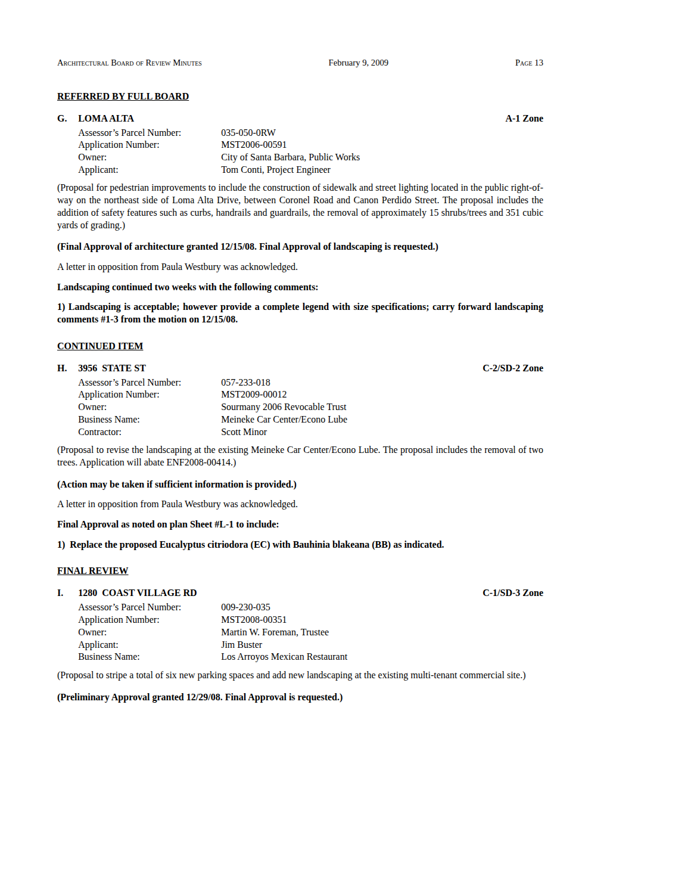Architectural Board of Review Minutes February 9, 2009 Page 13
REFERRED BY FULL BOARD
G. LOMA ALTA A-1 Zone
| Assessor’s Parcel Number: | 035-050-0RW |
| Application Number: | MST2006-00591 |
| Owner: | City of Santa Barbara, Public Works |
| Applicant: | Tom Conti, Project Engineer |
(Proposal for pedestrian improvements to include the construction of sidewalk and street lighting located in the public right-of-way on the northeast side of Loma Alta Drive, between Coronel Road and Canon Perdido Street. The proposal includes the addition of safety features such as curbs, handrails and guardrails, the removal of approximately 15 shrubs/trees and 351 cubic yards of grading.)
(Final Approval of architecture granted 12/15/08. Final Approval of landscaping is requested.)
A letter in opposition from Paula Westbury was acknowledged.
Landscaping continued two weeks with the following comments:
1) Landscaping is acceptable; however provide a complete legend with size specifications; carry forward landscaping comments #1-3 from the motion on 12/15/08.
CONTINUED ITEM
H. 3956 STATE ST C-2/SD-2 Zone
| Assessor’s Parcel Number: | 057-233-018 |
| Application Number: | MST2009-00012 |
| Owner: | Sourmany 2006 Revocable Trust |
| Business Name: | Meineke Car Center/Econo Lube |
| Contractor: | Scott Minor |
(Proposal to revise the landscaping at the existing Meineke Car Center/Econo Lube. The proposal includes the removal of two trees. Application will abate ENF2008-00414.)
(Action may be taken if sufficient information is provided.)
A letter in opposition from Paula Westbury was acknowledged.
Final Approval as noted on plan Sheet #L-1 to include:
1) Replace the proposed Eucalyptus citriodora (EC) with Bauhinia blakeana (BB) as indicated.
FINAL REVIEW
I. 1280 COAST VILLAGE RD C-1/SD-3 Zone
| Assessor’s Parcel Number: | 009-230-035 |
| Application Number: | MST2008-00351 |
| Owner: | Martin W. Foreman, Trustee |
| Applicant: | Jim Buster |
| Business Name: | Los Arroyos Mexican Restaurant |
(Proposal to stripe a total of six new parking spaces and add new landscaping at the existing multi-tenant commercial site.)
(Preliminary Approval granted 12/29/08. Final Approval is requested.)